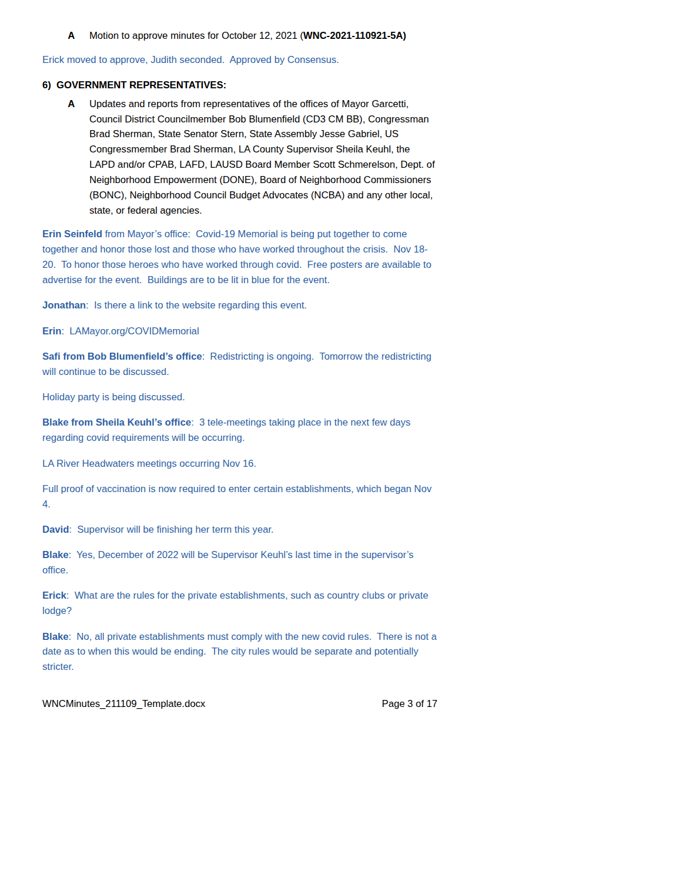A
Motion to approve minutes for October 12, 2021 (WNC-2021-110921-5A)
Erick moved to approve, Judith seconded. Approved by Consensus.
6) GOVERNMENT REPRESENTATIVES:
A
Updates and reports from representatives of the offices of Mayor Garcetti, Council District Councilmember Bob Blumenfield (CD3 CM BB), Congressman Brad Sherman, State Senator Stern, State Assembly Jesse Gabriel, US Congressmember Brad Sherman, LA County Supervisor Sheila Keuhl, the LAPD and/or CPAB, LAFD, LAUSD Board Member Scott Schmerelson, Dept. of Neighborhood Empowerment (DONE), Board of Neighborhood Commissioners (BONC), Neighborhood Council Budget Advocates (NCBA) and any other local, state, or federal agencies.
Erin Seinfeld from Mayor’s office: Covid-19 Memorial is being put together to come together and honor those lost and those who have worked throughout the crisis. Nov 18- 20. To honor those heroes who have worked through covid. Free posters are available to advertise for the event. Buildings are to be lit in blue for the event.
Jonathan: Is there a link to the website regarding this event.
Erin: LAMayor.org/COVIDMemorial
Safi from Bob Blumenfield’s office: Redistricting is ongoing. Tomorrow the redistricting will continue to be discussed.
Holiday party is being discussed.
Blake from Sheila Keuhl’s office: 3 tele-meetings taking place in the next few days regarding covid requirements will be occurring.
LA River Headwaters meetings occurring Nov 16.
Full proof of vaccination is now required to enter certain establishments, which began Nov 4.
David: Supervisor will be finishing her term this year.
Blake: Yes, December of 2022 will be Supervisor Keuhl’s last time in the supervisor’s office.
Erick: What are the rules for the private establishments, such as country clubs or private lodge?
Blake: No, all private establishments must comply with the new covid rules. There is not a date as to when this would be ending. The city rules would be separate and potentially stricter.
WNCMinutes_211109_Template.docx
Page 3 of 17